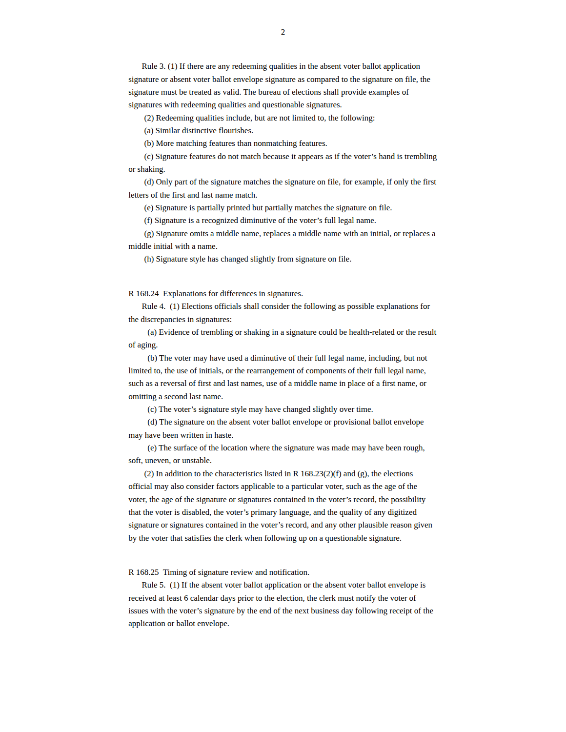2
Rule 3. (1) If there are any redeeming qualities in the absent voter ballot application signature or absent voter ballot envelope signature as compared to the signature on file, the signature must be treated as valid. The bureau of elections shall provide examples of signatures with redeeming qualities and questionable signatures.
(2) Redeeming qualities include, but are not limited to, the following:
(a) Similar distinctive flourishes.
(b) More matching features than nonmatching features.
(c) Signature features do not match because it appears as if the voter’s hand is trembling or shaking.
(d) Only part of the signature matches the signature on file, for example, if only the first letters of the first and last name match.
(e) Signature is partially printed but partially matches the signature on file.
(f) Signature is a recognized diminutive of the voter’s full legal name.
(g) Signature omits a middle name, replaces a middle name with an initial, or replaces a middle initial with a name.
(h) Signature style has changed slightly from signature on file.
R 168.24 Explanations for differences in signatures.
Rule 4. (1) Elections officials shall consider the following as possible explanations for the discrepancies in signatures:
(a) Evidence of trembling or shaking in a signature could be health-related or the result of aging.
(b) The voter may have used a diminutive of their full legal name, including, but not limited to, the use of initials, or the rearrangement of components of their full legal name, such as a reversal of first and last names, use of a middle name in place of a first name, or omitting a second last name.
(c) The voter’s signature style may have changed slightly over time.
(d) The signature on the absent voter ballot envelope or provisional ballot envelope may have been written in haste.
(e) The surface of the location where the signature was made may have been rough, soft, uneven, or unstable.
(2) In addition to the characteristics listed in R 168.23(2)(f) and (g), the elections official may also consider factors applicable to a particular voter, such as the age of the voter, the age of the signature or signatures contained in the voter’s record, the possibility that the voter is disabled, the voter’s primary language, and the quality of any digitized signature or signatures contained in the voter’s record, and any other plausible reason given by the voter that satisfies the clerk when following up on a questionable signature.
R 168.25 Timing of signature review and notification.
Rule 5. (1) If the absent voter ballot application or the absent voter ballot envelope is received at least 6 calendar days prior to the election, the clerk must notify the voter of issues with the voter’s signature by the end of the next business day following receipt of the application or ballot envelope.